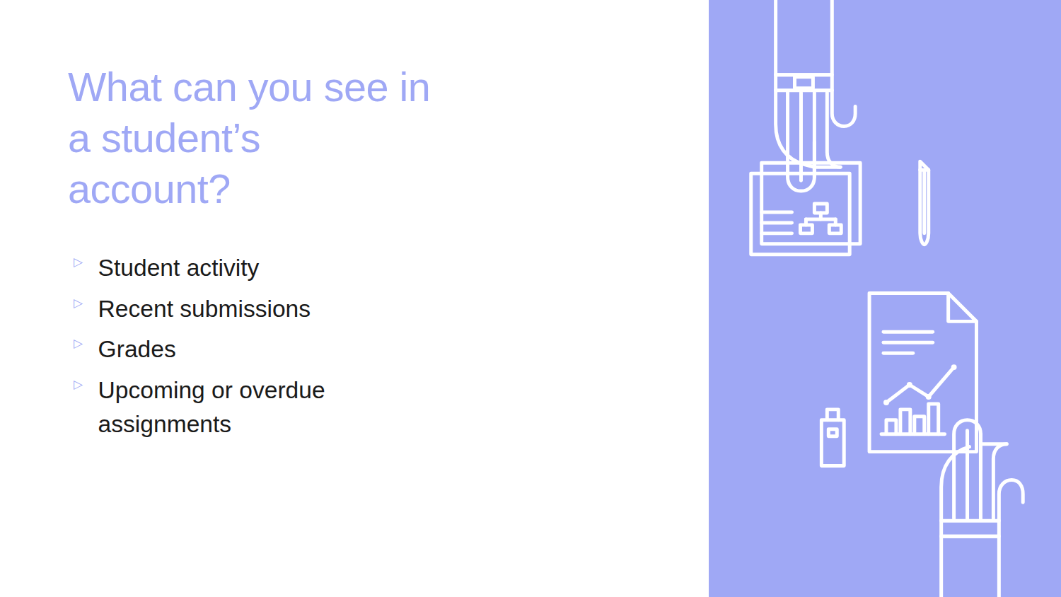What can you see in a student’s account?
▷Student activity
▷Recent submissions
▷Grades
▷Upcoming or overdue assignments
6